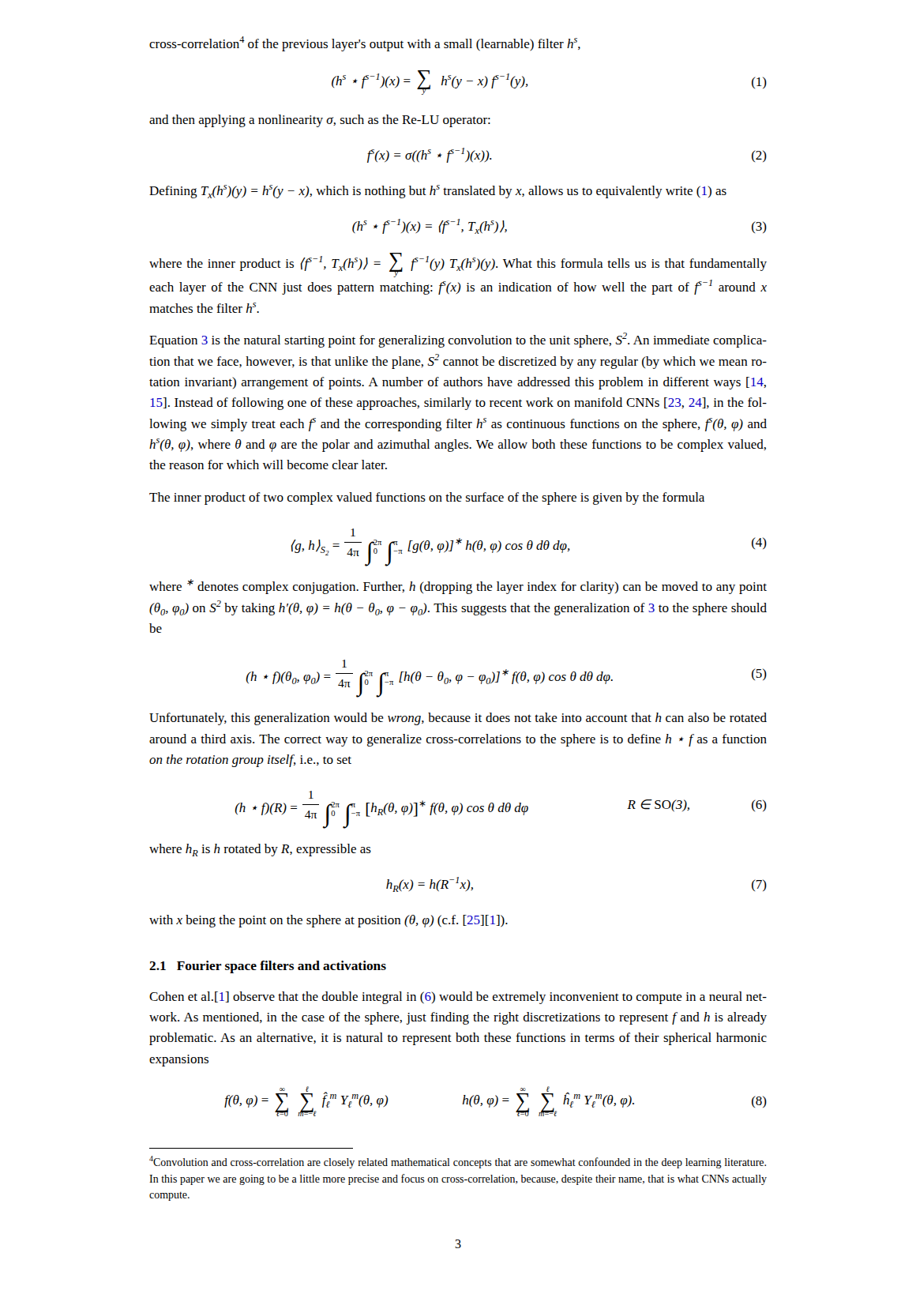cross-correlation4 of the previous layer's output with a small (learnable) filter hs,
(hs ⋆ fs−1)(x) = ∑y hs(y − x) fs−1(y),
(1)
and then applying a nonlinearity σ, such as the Re-LU operator:
fs(x) = σ((hs ⋆ fs−1)(x)).
(2)
Defining Tx(hs)(y) = hs(y − x), which is nothing but hs translated by x, allows us to equivalently write (1) as
(hs ⋆ fs−1)(x) = ⟨fs−1, Tx(hs)⟩,
(3)
where the inner product is ⟨fs−1, Tx(hs)⟩ = ∑y fs−1(y) Tx(hs)(y). What this formula tells us is that fundamentally each layer of the CNN just does pattern matching: fs(x) is an indication of how well the part of fs−1 around x matches the filter hs.
Equation 3 is the natural starting point for generalizing convolution to the unit sphere, S2. An immediate complication that we face, however, is that unlike the plane, S2 cannot be discretized by any regular (by which we mean rotation invariant) arrangement of points. A number of authors have addressed this problem in different ways [14, 15]. Instead of following one of these approaches, similarly to recent work on manifold CNNs [23, 24], in the following we simply treat each fs and the corresponding filter hs as continuous functions on the sphere, fs(θ, φ) and hs(θ, φ), where θ and φ are the polar and azimuthal angles. We allow both these functions to be complex valued, the reason for which will become clear later.
The inner product of two complex valued functions on the surface of the sphere is given by the formula
⟨g, h⟩S2 = 14π ∫2π 0 ∫π−π [g(θ, φ)]∗ h(θ, φ) cos θ dθ dφ,
(4)
where ∗ denotes complex conjugation. Further, h (dropping the layer index for clarity) can be moved to any point (θ0, φ0) on S2 by taking h′(θ, φ) = h(θ − θ0, φ − φ0). This suggests that the generalization of 3 to the sphere should be
(h ⋆ f)(θ0, φ0) = 14π ∫2π 0 ∫π−π [h(θ − θ0, φ − φ0)]∗ f(θ, φ) cos θ dθ dφ.
(5)
Unfortunately, this generalization would be wrong, because it does not take into account that h can also be rotated around a third axis. The correct way to generalize cross-correlations to the sphere is to define h ⋆ f as a function on the rotation group itself, i.e., to set
(h ⋆ f)(R) = 14π ∫2π 0 ∫π−π [hR(θ, φ)]∗ f(θ, φ) cos θ dθ dφ
R ∈ SO(3),
(6)
where hR is h rotated by R, expressible as
hR(x) = h(R−1x),
(7)
with x being the point on the sphere at position (θ, φ) (c.f. [25][1]).
2.1 Fourier space filters and activations
Cohen et al.[1] observe that the double integral in (6) would be extremely inconvenient to compute in a neural network. As mentioned, in the case of the sphere, just finding the right discretizations to represent f and h is already problematic. As an alternative, it is natural to represent both these functions in terms of their spherical harmonic expansions
f(θ, φ) = ∞∑ℓ=0 ℓ∑m=−ℓ f̂ℓm Yℓm(θ, φ) h(θ, φ) = ∞∑ℓ=0 ℓ∑m=−ℓ ĥℓm Yℓm(θ, φ).
(8)
4Convolution and cross-correlation are closely related mathematical concepts that are somewhat confounded in the deep learning literature. In this paper we are going to be a little more precise and focus on cross-correlation, because, despite their name, that is what CNNs actually compute.
3